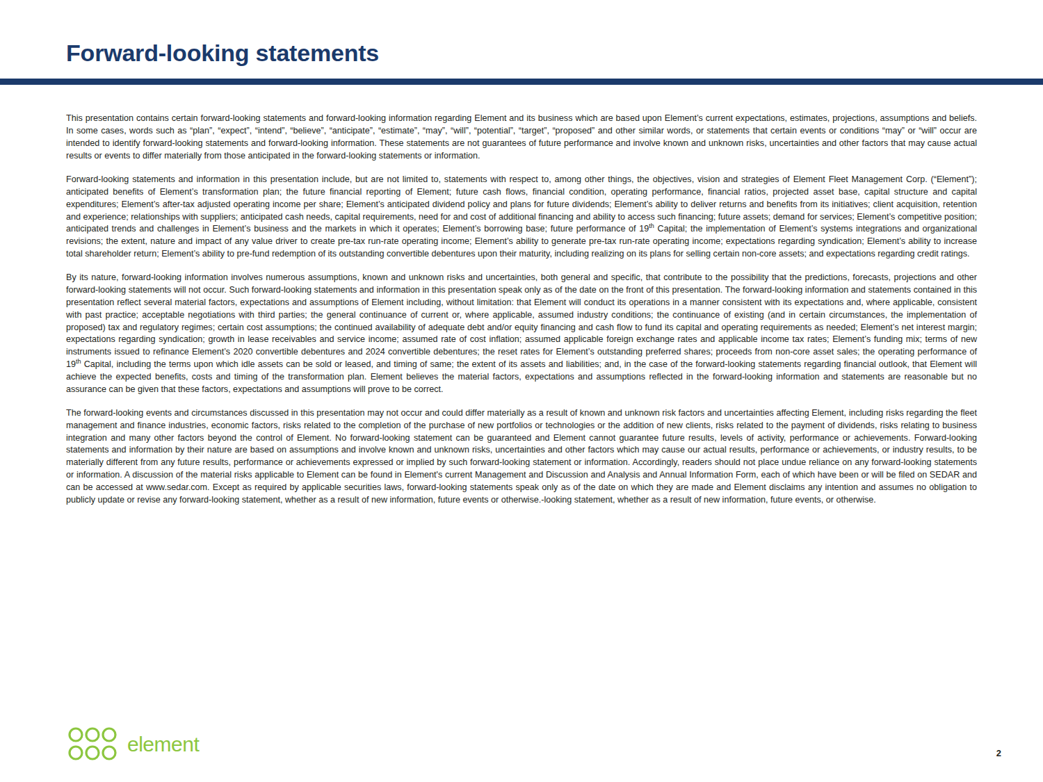Forward-looking statements
This presentation contains certain forward-looking statements and forward-looking information regarding Element and its business which are based upon Element’s current expectations, estimates, projections, assumptions and beliefs. In some cases, words such as “plan”, “expect”, “intend”, “believe”, “anticipate”, “estimate”, “may”, “will”, “potential”, “target”, “proposed” and other similar words, or statements that certain events or conditions “may” or “will” occur are intended to identify forward-looking statements and forward-looking information. These statements are not guarantees of future performance and involve known and unknown risks, uncertainties and other factors that may cause actual results or events to differ materially from those anticipated in the forward-looking statements or information.
Forward-looking statements and information in this presentation include, but are not limited to, statements with respect to, among other things, the objectives, vision and strategies of Element Fleet Management Corp. (“Element”); anticipated benefits of Element’s transformation plan; the future financial reporting of Element; future cash flows, financial condition, operating performance, financial ratios, projected asset base, capital structure and capital expenditures; Element’s after-tax adjusted operating income per share; Element’s anticipated dividend policy and plans for future dividends; Element’s ability to deliver returns and benefits from its initiatives; client acquisition, retention and experience; relationships with suppliers; anticipated cash needs, capital requirements, need for and cost of additional financing and ability to access such financing; future assets; demand for services; Element’s competitive position; anticipated trends and challenges in Element’s business and the markets in which it operates; Element’s borrowing base; future performance of 19th Capital; the implementation of Element’s systems integrations and organizational revisions; the extent, nature and impact of any value driver to create pre-tax run-rate operating income; Element’s ability to generate pre-tax run-rate operating income; expectations regarding syndication; Element’s ability to increase total shareholder return; Element’s ability to pre-fund redemption of its outstanding convertible debentures upon their maturity, including realizing on its plans for selling certain non-core assets; and expectations regarding credit ratings.
By its nature, forward-looking information involves numerous assumptions, known and unknown risks and uncertainties, both general and specific, that contribute to the possibility that the predictions, forecasts, projections and other forward-looking statements will not occur. Such forward-looking statements and information in this presentation speak only as of the date on the front of this presentation. The forward-looking information and statements contained in this presentation reflect several material factors, expectations and assumptions of Element including, without limitation: that Element will conduct its operations in a manner consistent with its expectations and, where applicable, consistent with past practice; acceptable negotiations with third parties; the general continuance of current or, where applicable, assumed industry conditions; the continuance of existing (and in certain circumstances, the implementation of proposed) tax and regulatory regimes; certain cost assumptions; the continued availability of adequate debt and/or equity financing and cash flow to fund its capital and operating requirements as needed; Element’s net interest margin; expectations regarding syndication; growth in lease receivables and service income; assumed rate of cost inflation; assumed applicable foreign exchange rates and applicable income tax rates; Element’s funding mix; terms of new instruments issued to refinance Element’s 2020 convertible debentures and 2024 convertible debentures; the reset rates for Element’s outstanding preferred shares; proceeds from non-core asset sales; the operating performance of 19th Capital, including the terms upon which idle assets can be sold or leased, and timing of same; the extent of its assets and liabilities; and, in the case of the forward-looking statements regarding financial outlook, that Element will achieve the expected benefits, costs and timing of the transformation plan. Element believes the material factors, expectations and assumptions reflected in the forward-looking information and statements are reasonable but no assurance can be given that these factors, expectations and assumptions will prove to be correct.
The forward-looking events and circumstances discussed in this presentation may not occur and could differ materially as a result of known and unknown risk factors and uncertainties affecting Element, including risks regarding the fleet management and finance industries, economic factors, risks related to the completion of the purchase of new portfolios or technologies or the addition of new clients, risks related to the payment of dividends, risks relating to business integration and many other factors beyond the control of Element. No forward-looking statement can be guaranteed and Element cannot guarantee future results, levels of activity, performance or achievements. Forward-looking statements and information by their nature are based on assumptions and involve known and unknown risks, uncertainties and other factors which may cause our actual results, performance or achievements, or industry results, to be materially different from any future results, performance or achievements expressed or implied by such forward-looking statement or information. Accordingly, readers should not place undue reliance on any forward-looking statements or information. A discussion of the material risks applicable to Element can be found in Element's current Management and Discussion and Analysis and Annual Information Form, each of which have been or will be filed on SEDAR and can be accessed at www.sedar.com. Except as required by applicable securities laws, forward-looking statements speak only as of the date on which they are made and Element disclaims any intention and assumes no obligation to publicly update or revise any forward-looking statement, whether as a result of new information, future events or otherwise.-looking statement, whether as a result of new information, future events, or otherwise.
element
2